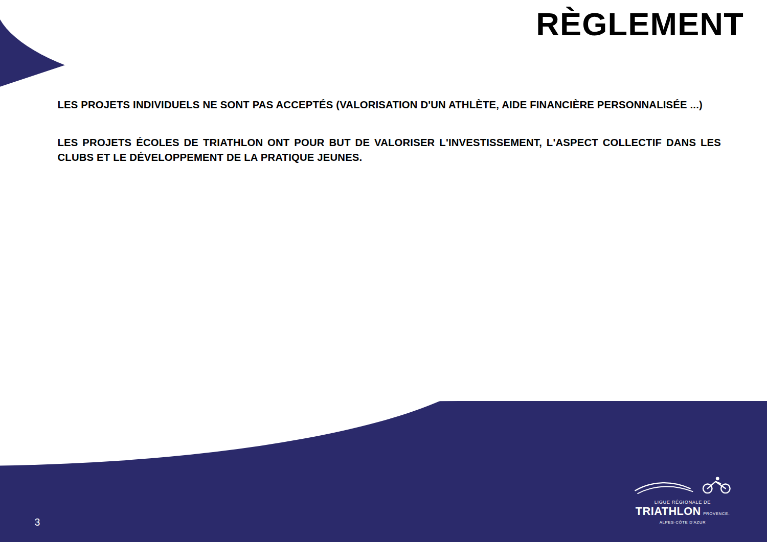RÈGLEMENT
LES PROJETS INDIVIDUELS NE SONT PAS ACCEPTÉS (VALORISATION D'UN ATHLÈTE, AIDE FINANCIÈRE PERSONNALISÉE ...)
LES PROJETS ÉCOLES DE TRIATHLON ONT POUR BUT DE VALORISER L'INVESTISSEMENT, L'ASPECT COLLECTIF DANS LES CLUBS ET LE DÉVELOPPEMENT DE LA PRATIQUE JEUNES.
3
LIGUE RÉGIONALE DE TRIATHLON PROVENCE-ALPES-CÔTE D'AZUR